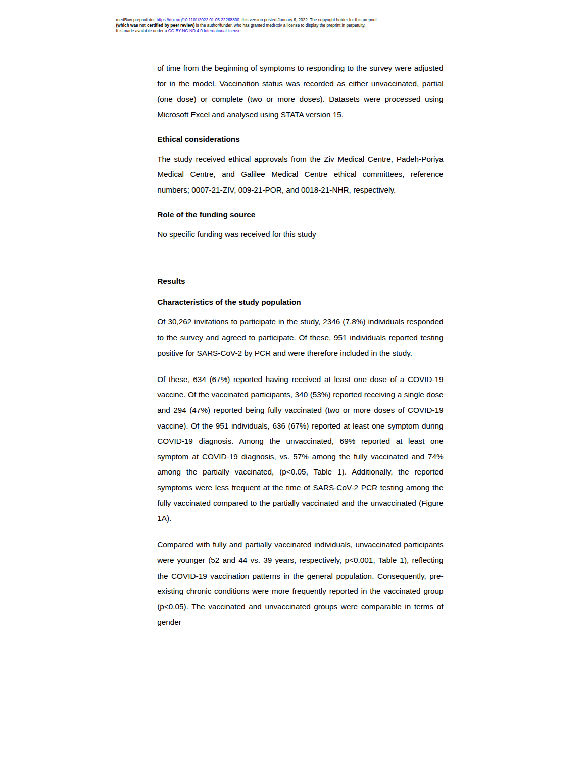medRxiv preprint doi: https://doi.org/10.1101/2022.01.05.22268800; this version posted January 6, 2022. The copyright holder for this preprint
(which was not certified by peer review) is the author/funder, who has granted medRxiv a license to display the preprint in perpetuity.
It is made available under a CC-BY-NC-ND 4.0 International license .
of time from the beginning of symptoms to responding to the survey were adjusted for in the model. Vaccination status was recorded as either unvaccinated, partial (one dose) or complete (two or more doses). Datasets were processed using Microsoft Excel and analysed using STATA version 15.
Ethical considerations
The study received ethical approvals from the Ziv Medical Centre, Padeh-Poriya Medical Centre, and Galilee Medical Centre ethical committees, reference numbers; 0007-21-ZIV, 009-21-POR, and 0018-21-NHR, respectively.
Role of the funding source
No specific funding was received for this study
Results
Characteristics of the study population
Of 30,262 invitations to participate in the study, 2346 (7.8%) individuals responded to the survey and agreed to participate. Of these, 951 individuals reported testing positive for SARS-CoV-2 by PCR and were therefore included in the study.
Of these, 634 (67%) reported having received at least one dose of a COVID-19 vaccine. Of the vaccinated participants, 340 (53%) reported receiving a single dose and 294 (47%) reported being fully vaccinated (two or more doses of COVID-19 vaccine). Of the 951 individuals, 636 (67%) reported at least one symptom during COVID-19 diagnosis. Among the unvaccinated, 69% reported at least one symptom at COVID-19 diagnosis, vs. 57% among the fully vaccinated and 74% among the partially vaccinated, (p<0.05, Table 1). Additionally, the reported symptoms were less frequent at the time of SARS-CoV-2 PCR testing among the fully vaccinated compared to the partially vaccinated and the unvaccinated (Figure 1A).
Compared with fully and partially vaccinated individuals, unvaccinated participants were younger (52 and 44 vs. 39 years, respectively, p<0.001, Table 1), reflecting the COVID-19 vaccination patterns in the general population. Consequently, pre-existing chronic conditions were more frequently reported in the vaccinated group (p<0.05). The vaccinated and unvaccinated groups were comparable in terms of gender